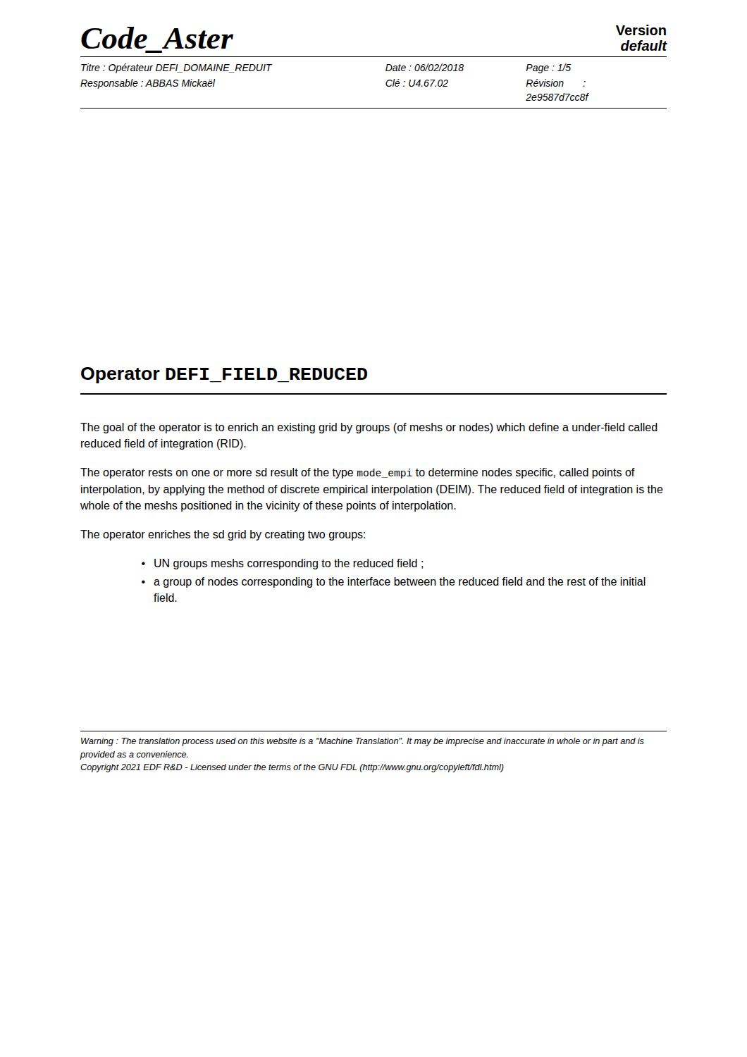Code_Aster
Version
default
| Titre : Opérateur DEFI_DOMAINE_REDUIT | Date : 06/02/2018 | Page : 1/5 |
| Responsable : ABBAS Mickaël | Clé : U4.67.02 | Révision : 2e9587d7cc8f |
Operator DEFI_FIELD_REDUCED
The goal of the operator is to enrich an existing grid by groups (of meshs or nodes) which define a under-field called reduced field of integration (RID).
The operator rests on one or more sd result of the type mode_empi to determine nodes specific, called points of interpolation, by applying the method of discrete empirical interpolation (DEIM). The reduced field of integration is the whole of the meshs positioned in the vicinity of these points of interpolation.
The operator enriches the sd grid by creating two groups:
UN groups meshs corresponding to the reduced field ;
a group of nodes corresponding to the interface between the reduced field and the rest of the initial field.
Warning : The translation process used on this website is a "Machine Translation". It may be imprecise and inaccurate in whole or in part and is provided as a convenience.
Copyright 2021 EDF R&D - Licensed under the terms of the GNU FDL (http://www.gnu.org/copyleft/fdl.html)